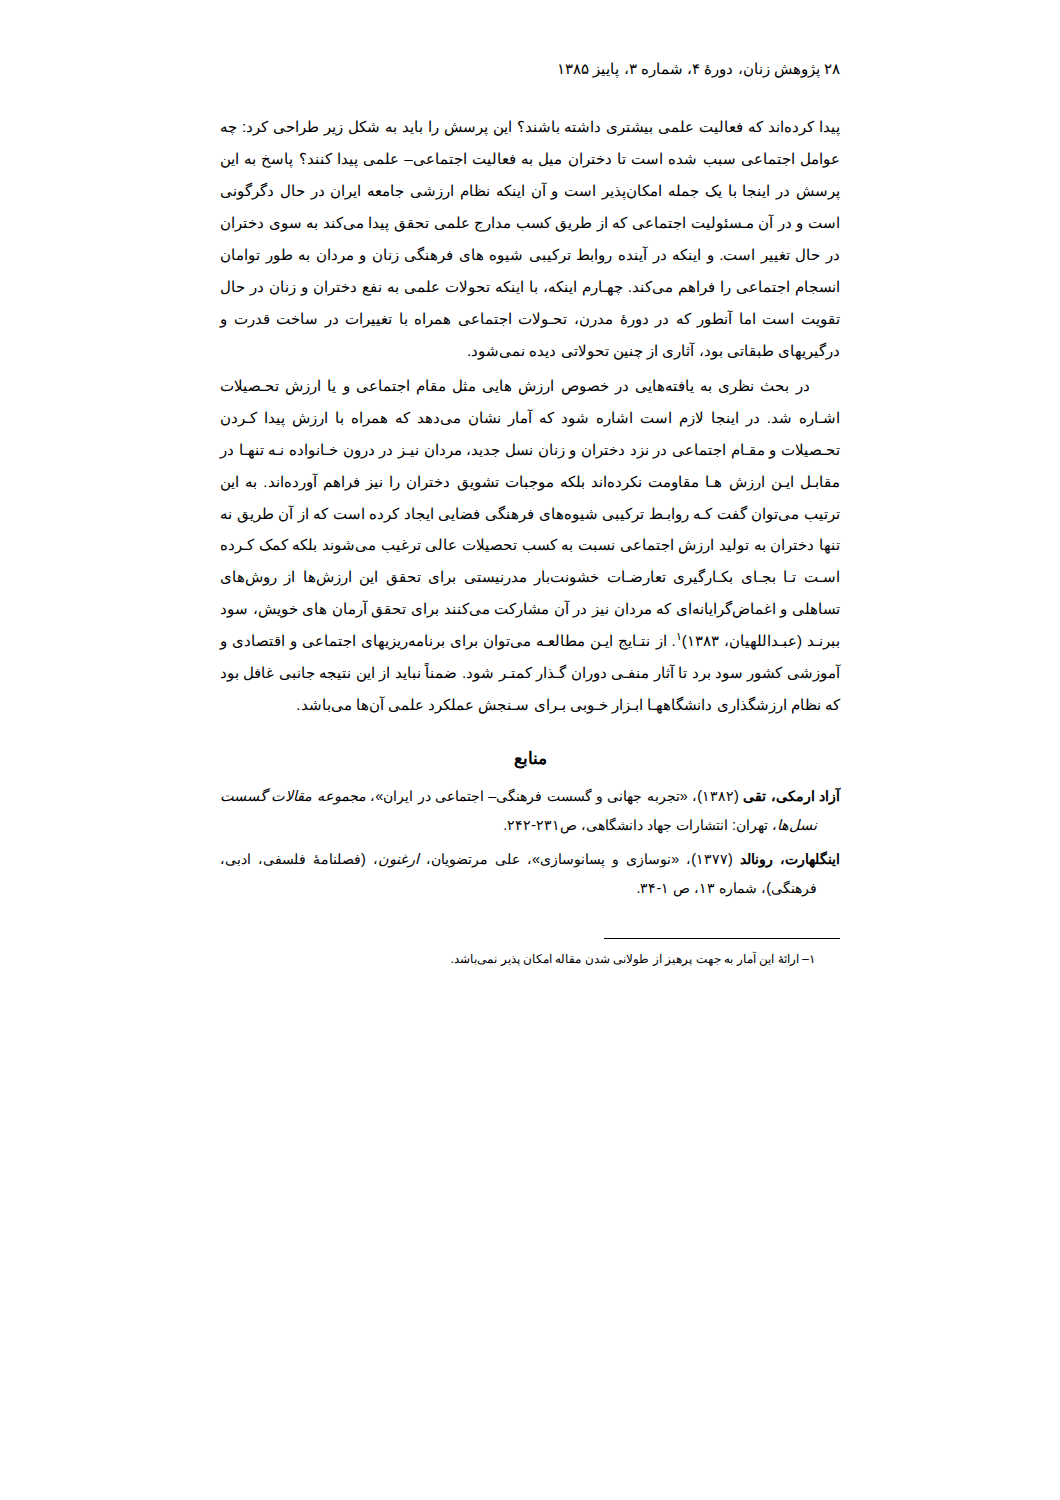۲۸ پژوهش زنان، دورهٔ ۴، شماره ۳، پاییز ۱۳۸۵
پیدا کرده‌اند که فعالیت علمی بیشتری داشته باشند؟ این پرسش را باید به شکل زیر طراحی کرد: چه عوامل اجتماعی سبب شده است تا دختران میل به فعالیت اجتماعی– علمی پیدا کنند؟ پاسخ به این پرسش در اینجا با یک جمله امکان‌پذیر است و آن اینکه نظام ارزشی جامعه ایران در حال دگرگونی است و در آن مـسئولیت اجتماعی که از طریق کسب مدارج علمی تحقق پیدا می‌کند به سوی دختران در حال تغییر است. و اینکه در آینده روابط ترکیبی شیوه های فرهنگی زنان و مردان به طور توامان انسجام اجتماعی را فراهم می‌کند. چهـارم اینکه، با اینکه تحولات علمی به نفع دختران و زنان در حال تقویت است اما آنطور که در دورهٔ مدرن، تحـولات اجتماعی همراه با تغییرات در ساخت قدرت و درگیریهای طبقاتی بود، آثاری از چنین تحولاتی دیده نمی‌شود.
در بحث نظری به یافته‌هایی در خصوص ارزش هایی مثل مقام اجتماعی و یا ارزش تحـصیلات اشـاره شد. در اینجا لازم است اشاره شود که آمار نشان می‌دهد که همراه با ارزش پیدا کـردن تحـصیلات و مقـام اجتماعی در نزد دختران و زنان نسل جدید، مردان نیـز در درون خـانواده نـه تنهـا در مقابـل ایـن ارزش هـا مقاومت نکرده‌اند بلکه موجبات تشویق دختران را نیز فراهم آورده‌اند. به این ترتیب می‌توان گفت کـه روابـط ترکیبی شیوه‌های فرهنگی فضایی ایجاد کرده است که از آن طریق نه تنها دختران به تولید ارزش اجتماعی نسبت به کسب تحصیلات عالی ترغیب می‌شوند بلکه کمک کـرده اسـت تـا بجـای بکـارگیری تعارضـات خشونت‌بار مدرنیستی برای تحقق این ارزش‌ها از روش‌های تساهلی و اغماض‌گرایانه‌ای که مردان نیز در آن مشارکت می‌کنند برای تحقق آرمان های خویش، سود ببرنـد (عبـداللهیان، ۱۳۸۳)۱. از نتـایج ایـن مطالعـه می‌توان برای برنامه‌ریزیهای اجتماعی و اقتصادی و آموزشی کشور سود برد تا آثار منفـی دوران گـذار کمتـر شود. ضمناً نباید از این نتیجه جانبی غافل بود که نظام ارزشگذاری دانشگاههـا ابـزار خـوبی بـرای سـنجش عملکرد علمی آن‌ها می‌باشد.
منابع
آزاد ارمکی، تقی (۱۳۸۲)، «تجربه جهانی و گسست فرهنگی– اجتماعی در ایران»، مجموعه مقالات گسست نسل‌ها، تهران: انتشارات جهاد دانشگاهی، ص۲۳۱-۲۴۲.
اینگلهارت، رونالد (۱۳۷۷)، «نوسازی و پسانوسازی»، علی مرتضویان، ارغنون، (فصلنامهٔ فلسفی، ادبی، فرهنگی)، شماره ۱۳، ص ۱-۳۴.
۱– ارائهٔ این آمار به جهت پرهیز از طولانی شدن مقاله امکان پذیر نمی‌باشد.